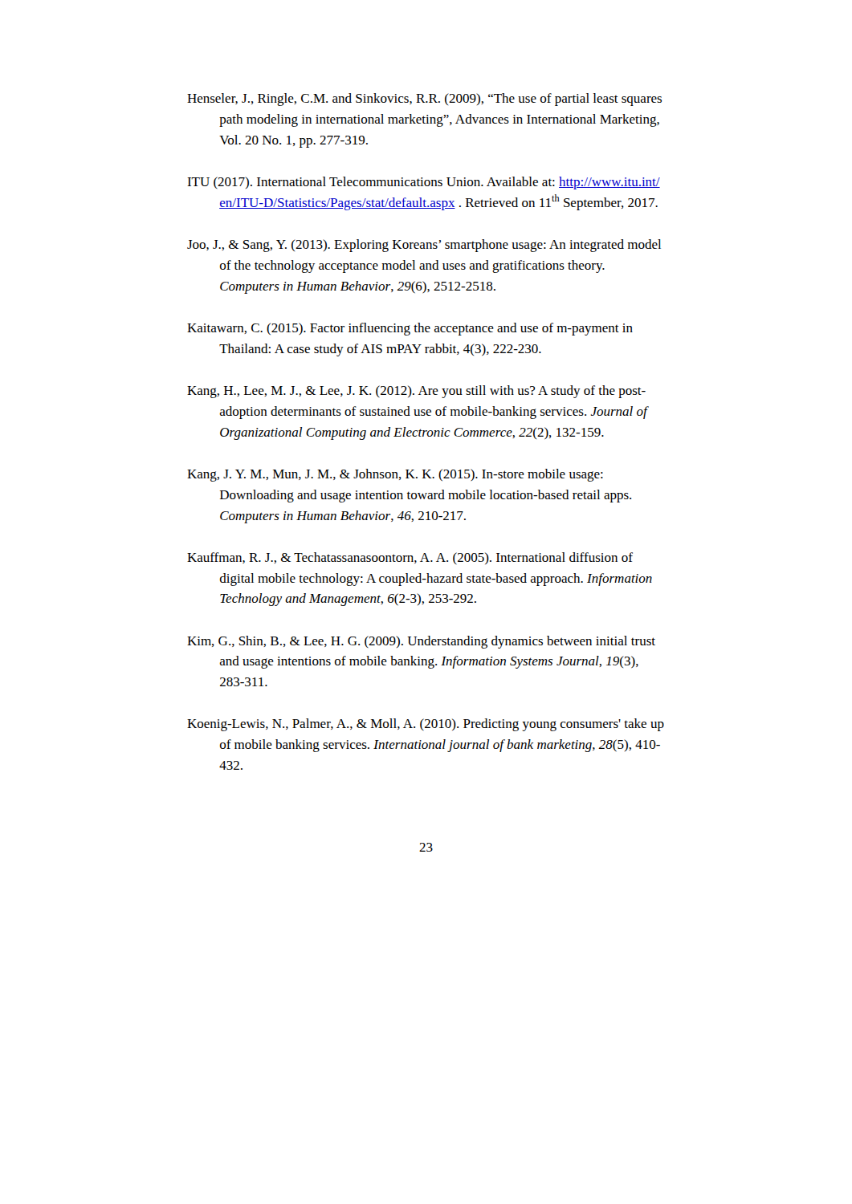Henseler, J., Ringle, C.M. and Sinkovics, R.R. (2009), “The use of partial least squares path modeling in international marketing”, Advances in International Marketing, Vol. 20 No. 1, pp. 277-319.
ITU (2017). International Telecommunications Union. Available at: http://www.itu.int/en/ITU-D/Statistics/Pages/stat/default.aspx . Retrieved on 11th September, 2017.
Joo, J., & Sang, Y. (2013). Exploring Koreans’ smartphone usage: An integrated model of the technology acceptance model and uses and gratifications theory. Computers in Human Behavior, 29(6), 2512-2518.
Kaitawarn, C. (2015). Factor influencing the acceptance and use of m-payment in Thailand: A case study of AIS mPAY rabbit, 4(3), 222-230.
Kang, H., Lee, M. J., & Lee, J. K. (2012). Are you still with us? A study of the post-adoption determinants of sustained use of mobile-banking services. Journal of Organizational Computing and Electronic Commerce, 22(2), 132-159.
Kang, J. Y. M., Mun, J. M., & Johnson, K. K. (2015). In-store mobile usage: Downloading and usage intention toward mobile location-based retail apps. Computers in Human Behavior, 46, 210-217.
Kauffman, R. J., & Techatassanasoontorn, A. A. (2005). International diffusion of digital mobile technology: A coupled-hazard state-based approach. Information Technology and Management, 6(2-3), 253-292.
Kim, G., Shin, B., & Lee, H. G. (2009). Understanding dynamics between initial trust and usage intentions of mobile banking. Information Systems Journal, 19(3), 283-311.
Koenig-Lewis, N., Palmer, A., & Moll, A. (2010). Predicting young consumers' take up of mobile banking services. International journal of bank marketing, 28(5), 410-432.
23